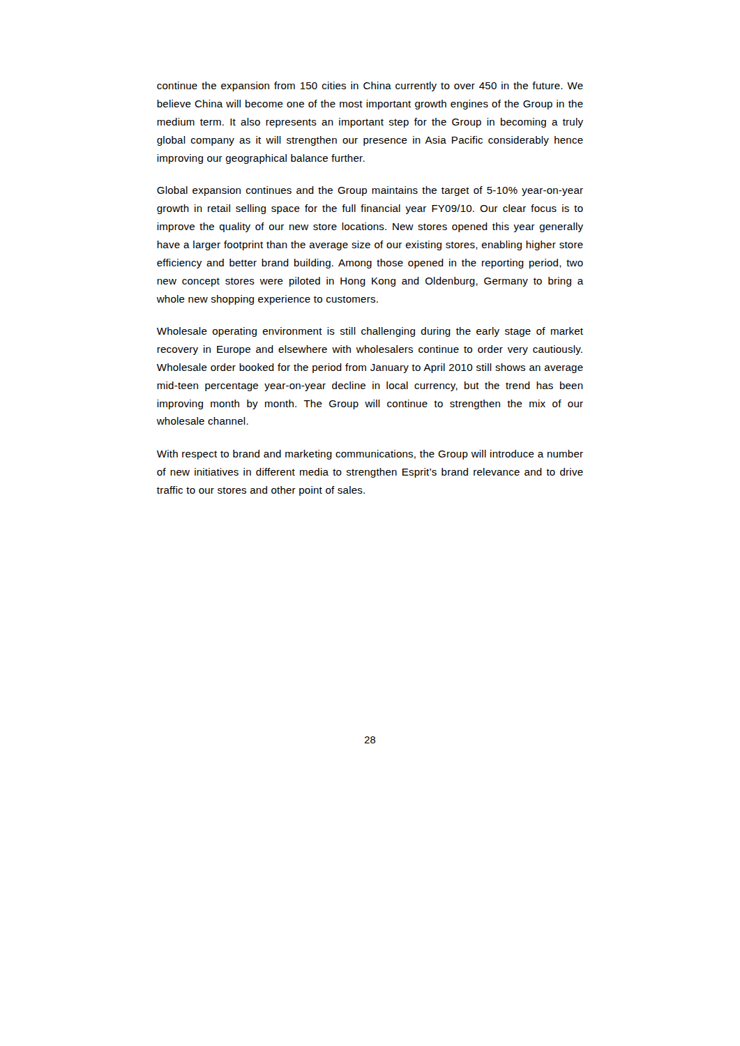continue the expansion from 150 cities in China currently to over 450 in the future. We believe China will become one of the most important growth engines of the Group in the medium term. It also represents an important step for the Group in becoming a truly global company as it will strengthen our presence in Asia Pacific considerably hence improving our geographical balance further.
Global expansion continues and the Group maintains the target of 5-10% year-on-year growth in retail selling space for the full financial year FY09/10. Our clear focus is to improve the quality of our new store locations. New stores opened this year generally have a larger footprint than the average size of our existing stores, enabling higher store efficiency and better brand building. Among those opened in the reporting period, two new concept stores were piloted in Hong Kong and Oldenburg, Germany to bring a whole new shopping experience to customers.
Wholesale operating environment is still challenging during the early stage of market recovery in Europe and elsewhere with wholesalers continue to order very cautiously. Wholesale order booked for the period from January to April 2010 still shows an average mid-teen percentage year-on-year decline in local currency, but the trend has been improving month by month. The Group will continue to strengthen the mix of our wholesale channel.
With respect to brand and marketing communications, the Group will introduce a number of new initiatives in different media to strengthen Esprit’s brand relevance and to drive traffic to our stores and other point of sales.
28